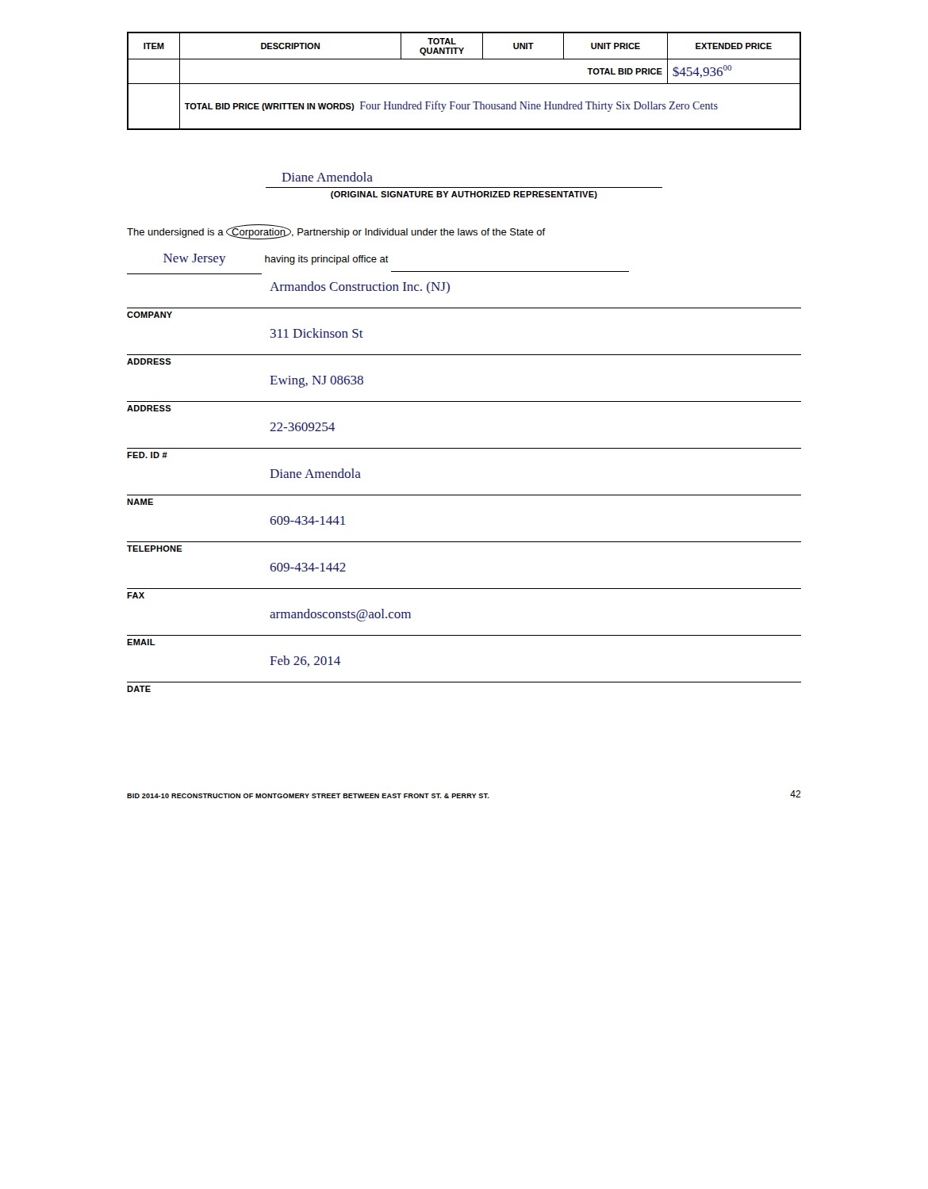| ITEM | DESCRIPTION | TOTAL QUANTITY | UNIT | UNIT PRICE | EXTENDED PRICE |
| --- | --- | --- | --- | --- | --- |
| | TOTAL BID PRICE | $454,936 00 |
| | TOTAL BID PRICE (WRITTEN IN WORDS) Four Hundred Fifty Four Thousand Nine Hundred Thirty Six Dollars Zero Cents |
Diane Amendola
(ORIGINAL SIGNATURE BY AUTHORIZED REPRESENTATIVE)
The undersigned is a Corporation, Partnership or Individual under the laws of the State of
New Jersey having its principal office at
Armandos Construction Inc. (NJ)
COMPANY
311 Dickinson St
ADDRESS
Ewing, NJ 08638
ADDRESS
22-3609254
FED. ID #
Diane Amendola
NAME
609-434-1441
TELEPHONE
609-434-1442
FAX
armandosconsts@aol.com
EMAIL
Feb 26, 2014
DATE
BID 2014-10 RECONSTRUCTION OF MONTGOMERY STREET BETWEEN EAST FRONT ST. & PERRY ST. 42